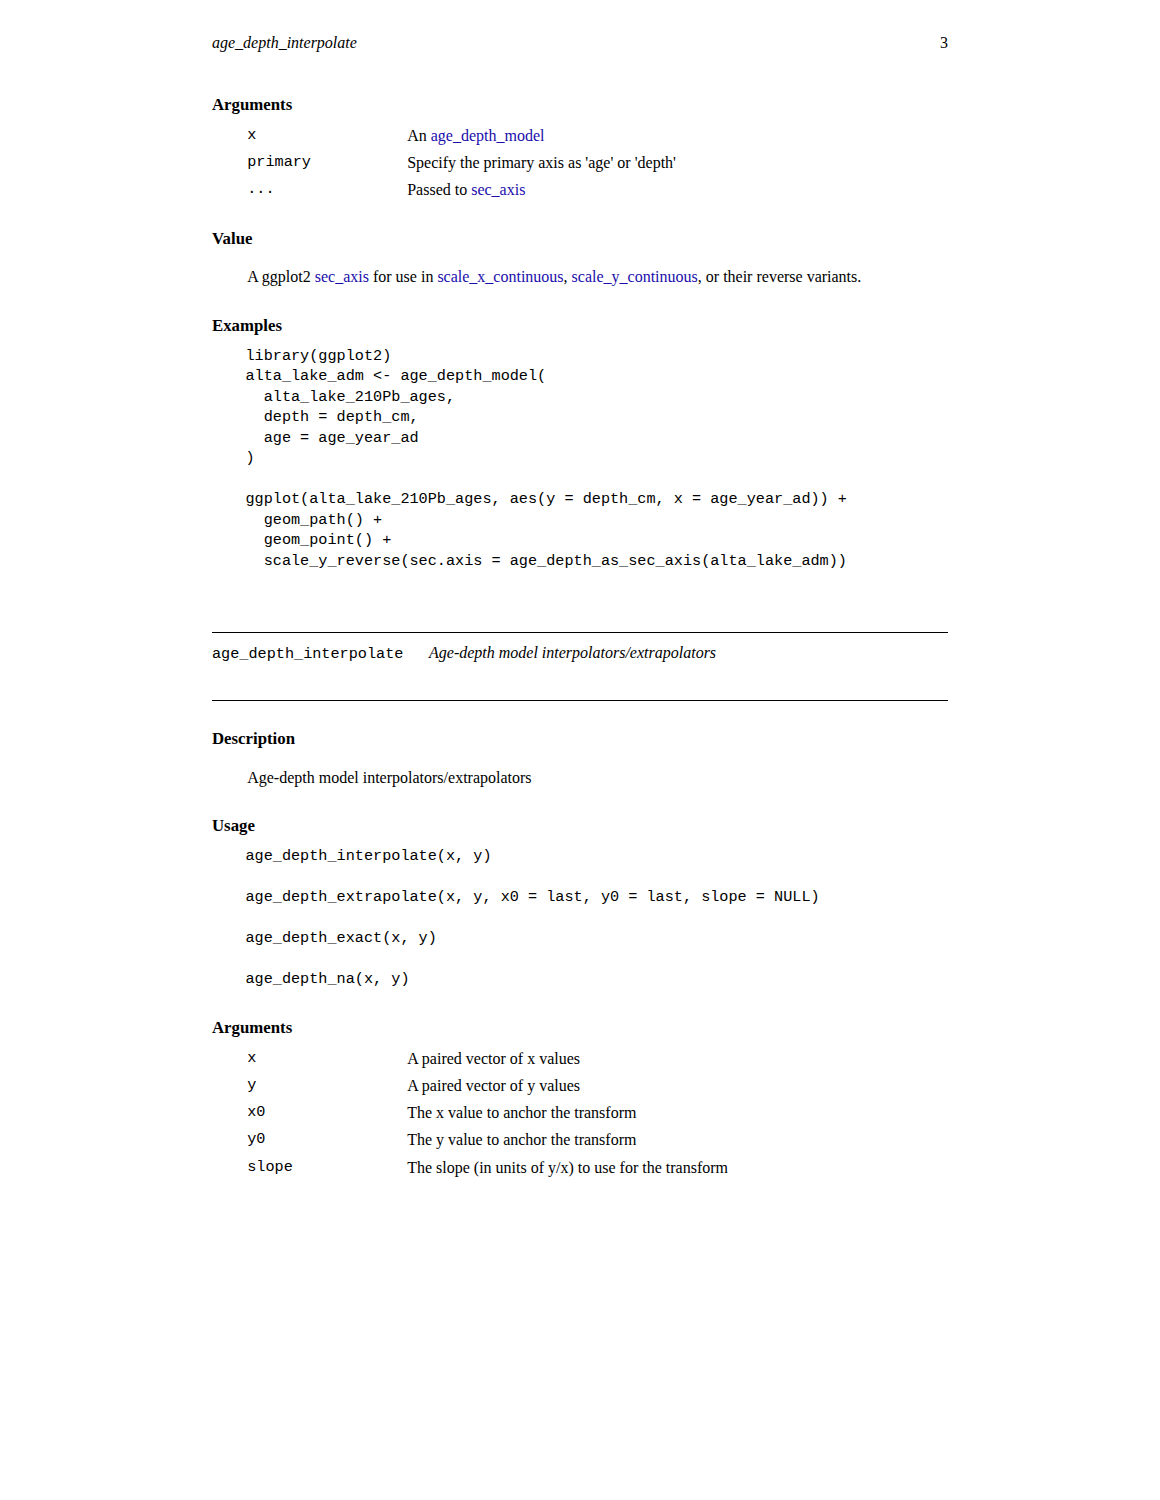age_depth_interpolate 3
Arguments
x
An age_depth_model
primary
Specify the primary axis as 'age' or 'depth'
...
Passed to sec_axis
Value
A ggplot2 sec_axis for use in scale_x_continuous, scale_y_continuous, or their reverse variants.
Examples
library(ggplot2)
alta_lake_adm <- age_depth_model(
  alta_lake_210Pb_ages,
  depth = depth_cm,
  age = age_year_ad
)

ggplot(alta_lake_210Pb_ages, aes(y = depth_cm, x = age_year_ad)) +
  geom_path() +
  geom_point() +
  scale_y_reverse(sec.axis = age_depth_as_sec_axis(alta_lake_adm))
age_depth_interpolate Age-depth model interpolators/extrapolators
Description
Age-depth model interpolators/extrapolators
Usage
age_depth_interpolate(x, y)

age_depth_extrapolate(x, y, x0 = last, y0 = last, slope = NULL)

age_depth_exact(x, y)

age_depth_na(x, y)
Arguments
x
A paired vector of x values
y
A paired vector of y values
x0
The x value to anchor the transform
y0
The y value to anchor the transform
slope
The slope (in units of y/x) to use for the transform